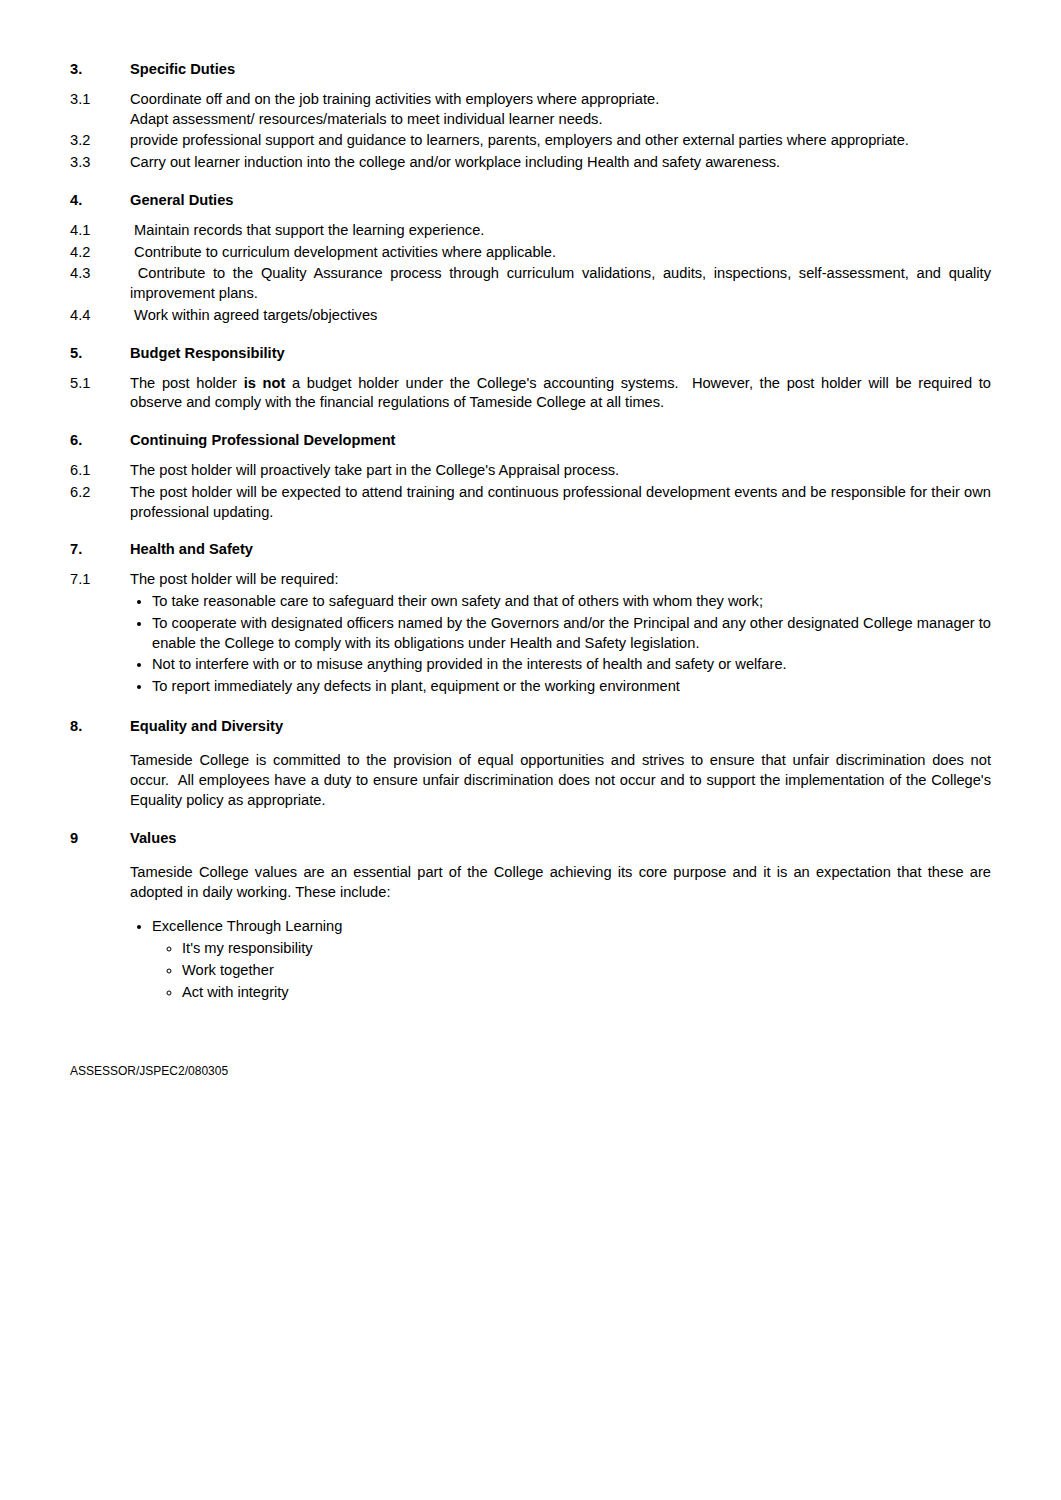3.
Specific Duties
3.1
Coordinate off and on the job training activities with employers where appropriate.
Adapt assessment/ resources/materials to meet individual learner needs.
3.2
provide professional support and guidance to learners, parents, employers and other external parties where appropriate.
3.3
Carry out learner induction into the college and/or workplace including Health and safety awareness.
4.
General Duties
4.1
Maintain records that support the learning experience.
4.2
Contribute to curriculum development activities where applicable.
4.3
Contribute to the Quality Assurance process through curriculum validations, audits, inspections, self-assessment, and quality improvement plans.
4.4
Work within agreed targets/objectives
5.
Budget Responsibility
5.1
The post holder is not a budget holder under the College's accounting systems. However, the post holder will be required to observe and comply with the financial regulations of Tameside College at all times.
6.
Continuing Professional Development
6.1
The post holder will proactively take part in the College's Appraisal process.
6.2
The post holder will be expected to attend training and continuous professional development events and be responsible for their own professional updating.
7.
Health and Safety
7.1
The post holder will be required:
To take reasonable care to safeguard their own safety and that of others with whom they work;
To cooperate with designated officers named by the Governors and/or the Principal and any other designated College manager to enable the College to comply with its obligations under Health and Safety legislation.
Not to interfere with or to misuse anything provided in the interests of health and safety or welfare.
To report immediately any defects in plant, equipment or the working environment
8.
Equality and Diversity
Tameside College is committed to the provision of equal opportunities and strives to ensure that unfair discrimination does not occur. All employees have a duty to ensure unfair discrimination does not occur and to support the implementation of the College's Equality policy as appropriate.
9
Values
Tameside College values are an essential part of the College achieving its core purpose and it is an expectation that these are adopted in daily working. These include:
Excellence Through Learning
It's my responsibility
Work together
Act with integrity
ASSESSOR/JSPEC2/080305